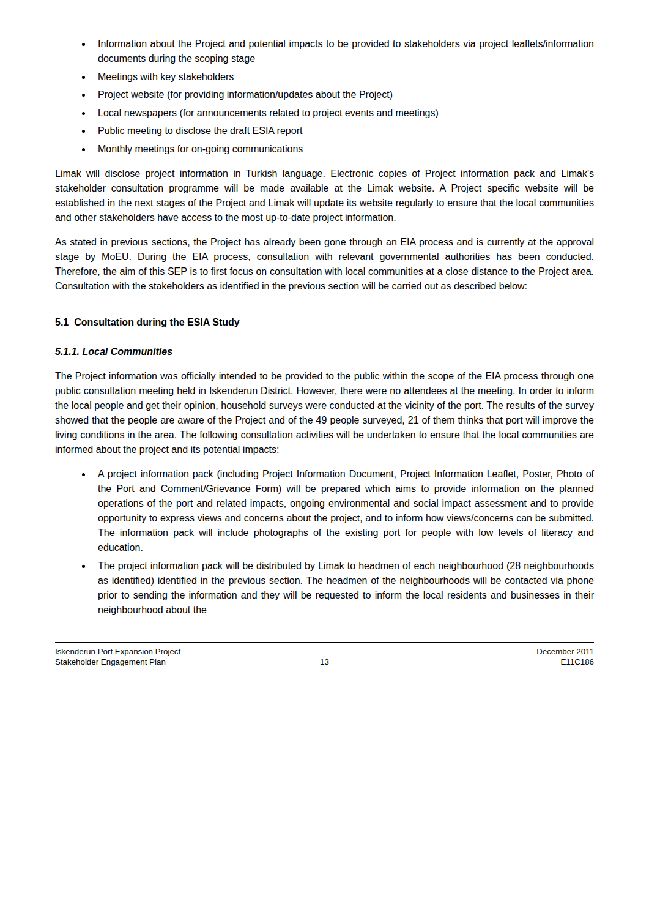Information about the Project and potential impacts to be provided to stakeholders via project leaflets/information documents during the scoping stage
Meetings with key stakeholders
Project website (for providing information/updates about the Project)
Local newspapers (for announcements related to project events and meetings)
Public meeting to disclose the draft ESIA report
Monthly meetings for on-going communications
Limak will disclose project information in Turkish language. Electronic copies of Project information pack and Limak's stakeholder consultation programme will be made available at the Limak website. A Project specific website will be established in the next stages of the Project and Limak will update its website regularly to ensure that the local communities and other stakeholders have access to the most up-to-date project information.
As stated in previous sections, the Project has already been gone through an EIA process and is currently at the approval stage by MoEU. During the EIA process, consultation with relevant governmental authorities has been conducted. Therefore, the aim of this SEP is to first focus on consultation with local communities at a close distance to the Project area. Consultation with the stakeholders as identified in the previous section will be carried out as described below:
5.1 Consultation during the ESIA Study
5.1.1. Local Communities
The Project information was officially intended to be provided to the public within the scope of the EIA process through one public consultation meeting held in Iskenderun District. However, there were no attendees at the meeting. In order to inform the local people and get their opinion, household surveys were conducted at the vicinity of the port. The results of the survey showed that the people are aware of the Project and of the 49 people surveyed, 21 of them thinks that port will improve the living conditions in the area. The following consultation activities will be undertaken to ensure that the local communities are informed about the project and its potential impacts:
A project information pack (including Project Information Document, Project Information Leaflet, Poster, Photo of the Port and Comment/Grievance Form) will be prepared which aims to provide information on the planned operations of the port and related impacts, ongoing environmental and social impact assessment and to provide opportunity to express views and concerns about the project, and to inform how views/concerns can be submitted. The information pack will include photographs of the existing port for people with low levels of literacy and education.
The project information pack will be distributed by Limak to headmen of each neighbourhood (28 neighbourhoods as identified) identified in the previous section. The headmen of the neighbourhoods will be contacted via phone prior to sending the information and they will be requested to inform the local residents and businesses in their neighbourhood about the
| Iskenderun Port Expansion Project | | December 2011 |
| Stakeholder Engagement Plan | 13 | E11C186 |